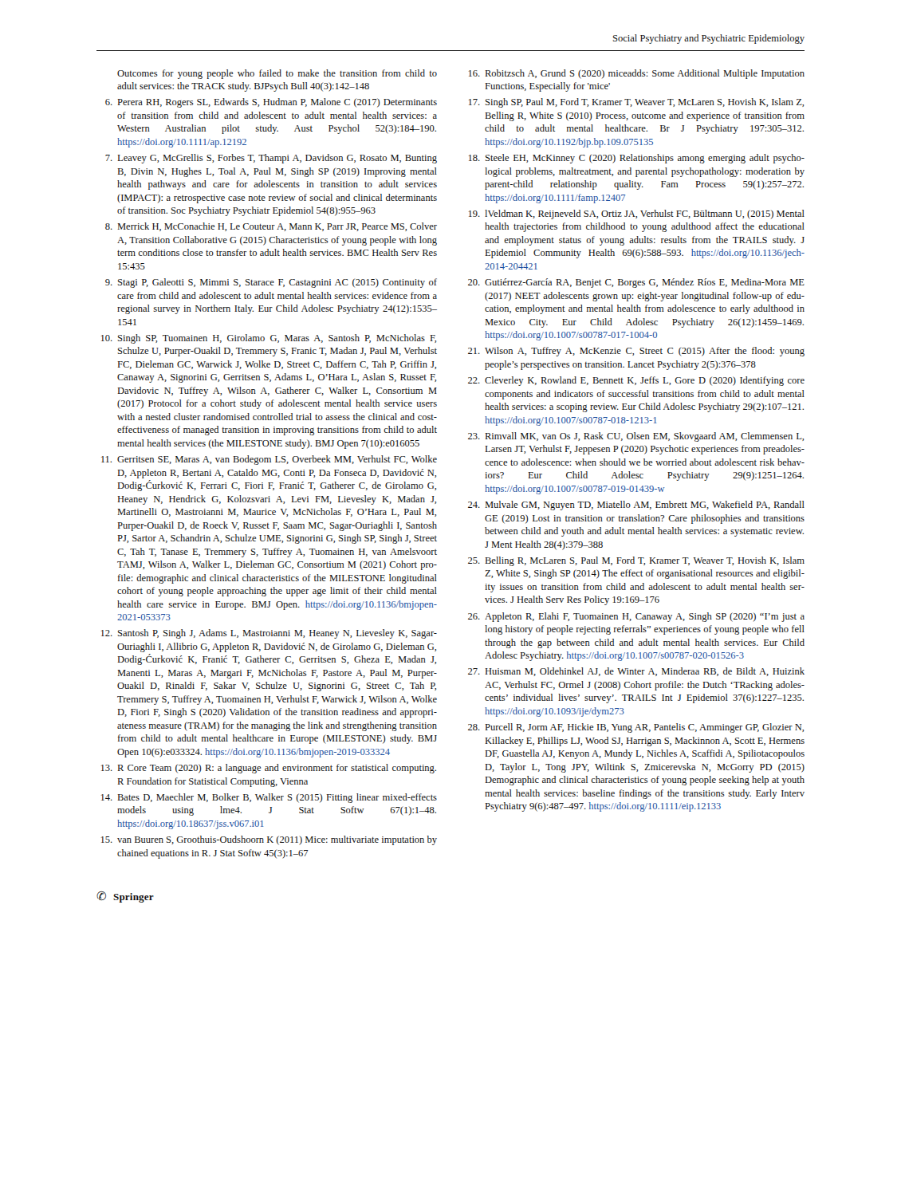Social Psychiatry and Psychiatric Epidemiology
Outcomes for young people who failed to make the transition from child to adult services: the TRACK study. BJPsych Bull 40(3):142–148
6. Perera RH, Rogers SL, Edwards S, Hudman P, Malone C (2017) Determinants of transition from child and adolescent to adult mental health services: a Western Australian pilot study. Aust Psychol 52(3):184–190. https://doi.org/10.1111/ap.12192
7. Leavey G, McGrellis S, Forbes T, Thampi A, Davidson G, Rosato M, Bunting B, Divin N, Hughes L, Toal A, Paul M, Singh SP (2019) Improving mental health pathways and care for adolescents in transition to adult services (IMPACT): a retrospective case note review of social and clinical determinants of transition. Soc Psychiatry Psychiatr Epidemiol 54(8):955–963
8. Merrick H, McConachie H, Le Couteur A, Mann K, Parr JR, Pearce MS, Colver A, Transition Collaborative G (2015) Characteristics of young people with long term conditions close to transfer to adult health services. BMC Health Serv Res 15:435
9. Stagi P, Galeotti S, Mimmi S, Starace F, Castagnini AC (2015) Continuity of care from child and adolescent to adult mental health services: evidence from a regional survey in Northern Italy. Eur Child Adolesc Psychiatry 24(12):1535–1541
10. Singh SP, Tuomainen H, Girolamo G, Maras A, Santosh P, McNicholas F, Schulze U, Purper-Ouakil D, Tremmery S, Franic T, Madan J, Paul M, Verhulst FC, Dieleman GC, Warwick J, Wolke D, Street C, Daffern C, Tah P, Griffin J, Canaway A, Signorini G, Gerritsen S, Adams L, O’Hara L, Aslan S, Russet F, Davidovic N, Tuffrey A, Wilson A, Gatherer C, Walker L, Consortium M (2017) Protocol for a cohort study of adolescent mental health service users with a nested cluster randomised controlled trial to assess the clinical and cost-effectiveness of managed transition in improving transitions from child to adult mental health services (the MILESTONE study). BMJ Open 7(10):e016055
11. Gerritsen SE, Maras A, van Bodegom LS, Overbeek MM, Verhulst FC, Wolke D, Appleton R, Bertani A, Cataldo MG, Conti P, Da Fonseca D, Davidović N, Dodig-Ćurković K, Ferrari C, Fiori F, Franić T, Gatherer C, de Girolamo G, Heaney N, Hendrick G, Kolozsvari A, Levi FM, Lievesley K, Madan J, Martinelli O, Mastroianni M, Maurice V, McNicholas F, O’Hara L, Paul M, Purper-Ouakil D, de Roeck V, Russet F, Saam MC, Sagar-Ouriaghli I, Santosh PJ, Sartor A, Schandrin A, Schulze UME, Signorini G, Singh SP, Singh J, Street C, Tah T, Tanase E, Tremmery S, Tuffrey A, Tuomainen H, van Amelsvoort TAMJ, Wilson A, Walker L, Dieleman GC, Consortium M (2021) Cohort profile: demographic and clinical characteristics of the MILESTONE longitudinal cohort of young people approaching the upper age limit of their child mental health care service in Europe. BMJ Open. https://doi.org/10.1136/bmjopen-2021-053373
12. Santosh P, Singh J, Adams L, Mastroianni M, Heaney N, Lievesley K, Sagar-Ouriaghli I, Allibrio G, Appleton R, Davidović N, de Girolamo G, Dieleman G, Dodig-Ćurković K, Franić T, Gatherer C, Gerritsen S, Gheza E, Madan J, Manenti L, Maras A, Margari F, McNicholas F, Pastore A, Paul M, Purper-Ouakil D, Rinaldi F, Sakar V, Schulze U, Signorini G, Street C, Tah P, Tremmery S, Tuffrey A, Tuomainen H, Verhulst F, Warwick J, Wilson A, Wolke D, Fiori F, Singh S (2020) Validation of the transition readiness and appropriateness measure (TRAM) for the managing the link and strengthening transition from child to adult mental healthcare in Europe (MILESTONE) study. BMJ Open 10(6):e033324. https://doi.org/10.1136/bmjopen-2019-033324
13. R Core Team (2020) R: a language and environment for statistical computing. R Foundation for Statistical Computing, Vienna
14. Bates D, Maechler M, Bolker B, Walker S (2015) Fitting linear mixed-effects models using lme4. J Stat Softw 67(1):1–48. https://doi.org/10.18637/jss.v067.i01
15. van Buuren S, Groothuis-Oudshoorn K (2011) Mice: multivariate imputation by chained equations in R. J Stat Softw 45(3):1–67
16. Robitzsch A, Grund S (2020) miceadds: Some Additional Multiple Imputation Functions, Especially for 'mice'
17. Singh SP, Paul M, Ford T, Kramer T, Weaver T, McLaren S, Hovish K, Islam Z, Belling R, White S (2010) Process, outcome and experience of transition from child to adult mental healthcare. Br J Psychiatry 197:305–312. https://doi.org/10.1192/bjp.bp.109.075135
18. Steele EH, McKinney C (2020) Relationships among emerging adult psychological problems, maltreatment, and parental psychopathology: moderation by parent-child relationship quality. Fam Process 59(1):257–272. https://doi.org/10.1111/famp.12407
19. lVeldman K, Reijneveld SA, Ortiz JA, Verhulst FC, Bültmann U, (2015) Mental health trajectories from childhood to young adulthood affect the educational and employment status of young adults: results from the TRAILS study. J Epidemiol Community Health 69(6):588–593. https://doi.org/10.1136/jech-2014-204421
20. Gutiérrez-García RA, Benjet C, Borges G, Méndez Ríos E, Medina-Mora ME (2017) NEET adolescents grown up: eight-year longitudinal follow-up of education, employment and mental health from adolescence to early adulthood in Mexico City. Eur Child Adolesc Psychiatry 26(12):1459–1469. https://doi.org/10.1007/s00787-017-1004-0
21. Wilson A, Tuffrey A, McKenzie C, Street C (2015) After the flood: young people’s perspectives on transition. Lancet Psychiatry 2(5):376–378
22. Cleverley K, Rowland E, Bennett K, Jeffs L, Gore D (2020) Identifying core components and indicators of successful transitions from child to adult mental health services: a scoping review. Eur Child Adolesc Psychiatry 29(2):107–121. https://doi.org/10.1007/s00787-018-1213-1
23. Rimvall MK, van Os J, Rask CU, Olsen EM, Skovgaard AM, Clemmensen L, Larsen JT, Verhulst F, Jeppesen P (2020) Psychotic experiences from preadolescence to adolescence: when should we be worried about adolescent risk behaviors? Eur Child Adolesc Psychiatry 29(9):1251–1264. https://doi.org/10.1007/s00787-019-01439-w
24. Mulvale GM, Nguyen TD, Miatello AM, Embrett MG, Wakefield PA, Randall GE (2019) Lost in transition or translation? Care philosophies and transitions between child and youth and adult mental health services: a systematic review. J Ment Health 28(4):379–388
25. Belling R, McLaren S, Paul M, Ford T, Kramer T, Weaver T, Hovish K, Islam Z, White S, Singh SP (2014) The effect of organisational resources and eligibility issues on transition from child and adolescent to adult mental health services. J Health Serv Res Policy 19:169–176
26. Appleton R, Elahi F, Tuomainen H, Canaway A, Singh SP (2020) “I’m just a long history of people rejecting referrals” experiences of young people who fell through the gap between child and adult mental health services. Eur Child Adolesc Psychiatry. https://doi.org/10.1007/s00787-020-01526-3
27. Huisman M, Oldehinkel AJ, de Winter A, Minderaa RB, de Bildt A, Huizink AC, Verhulst FC, Ormel J (2008) Cohort profile: the Dutch ‘TRacking adolescents’ individual lives’ survey’. TRAILS Int J Epidemiol 37(6):1227–1235. https://doi.org/10.1093/ije/dym273
28. Purcell R, Jorm AF, Hickie IB, Yung AR, Pantelis C, Amminger GP, Glozier N, Killackey E, Phillips LJ, Wood SJ, Harrigan S, Mackinnon A, Scott E, Hermens DF, Guastella AJ, Kenyon A, Mundy L, Nichles A, Scaffidi A, Spiliotacopoulos D, Taylor L, Tong JPY, Wiltink S, Zmicerevska N, McGorry PD (2015) Demographic and clinical characteristics of young people seeking help at youth mental health services: baseline findings of the transitions study. Early Interv Psychiatry 9(6):487–497. https://doi.org/10.1111/eip.12133
✆ Springer